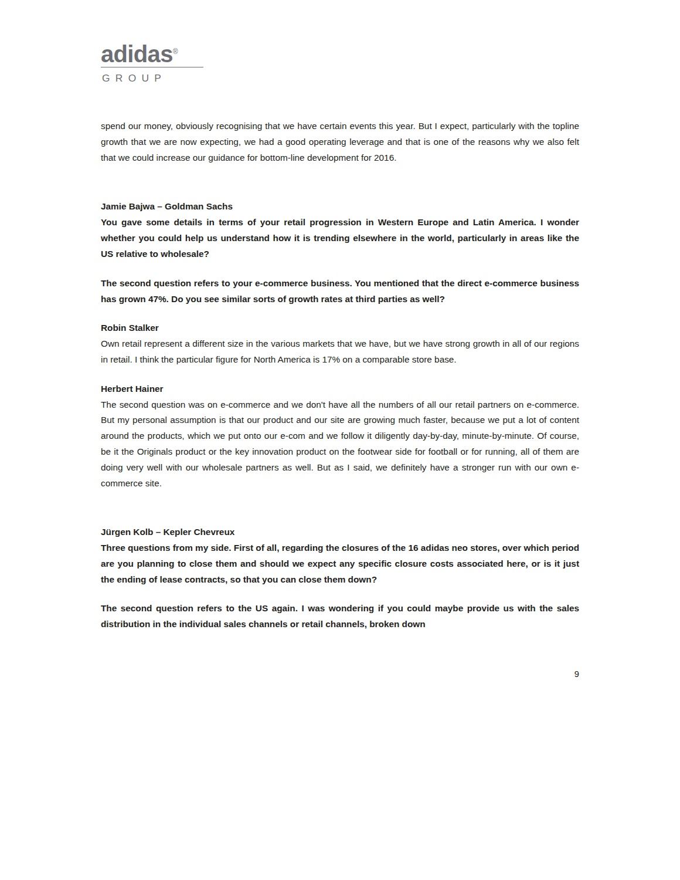adidas®
GROUP
spend our money, obviously recognising that we have certain events this year. But I expect, particularly with the topline growth that we are now expecting, we had a good operating leverage and that is one of the reasons why we also felt that we could increase our guidance for bottom-line development for 2016.
Jamie Bajwa – Goldman Sachs
You gave some details in terms of your retail progression in Western Europe and Latin America. I wonder whether you could help us understand how it is trending elsewhere in the world, particularly in areas like the US relative to wholesale?
The second question refers to your e-commerce business. You mentioned that the direct e-commerce business has grown 47%. Do you see similar sorts of growth rates at third parties as well?
Robin Stalker
Own retail represent a different size in the various markets that we have, but we have strong growth in all of our regions in retail. I think the particular figure for North America is 17% on a comparable store base.
Herbert Hainer
The second question was on e-commerce and we don't have all the numbers of all our retail partners on e-commerce. But my personal assumption is that our product and our site are growing much faster, because we put a lot of content around the products, which we put onto our e-com and we follow it diligently day-by-day, minute-by-minute. Of course, be it the Originals product or the key innovation product on the footwear side for football or for running, all of them are doing very well with our wholesale partners as well. But as I said, we definitely have a stronger run with our own e-commerce site.
Jürgen Kolb – Kepler Chevreux
Three questions from my side. First of all, regarding the closures of the 16 adidas neo stores, over which period are you planning to close them and should we expect any specific closure costs associated here, or is it just the ending of lease contracts, so that you can close them down?
The second question refers to the US again. I was wondering if you could maybe provide us with the sales distribution in the individual sales channels or retail channels, broken down
9